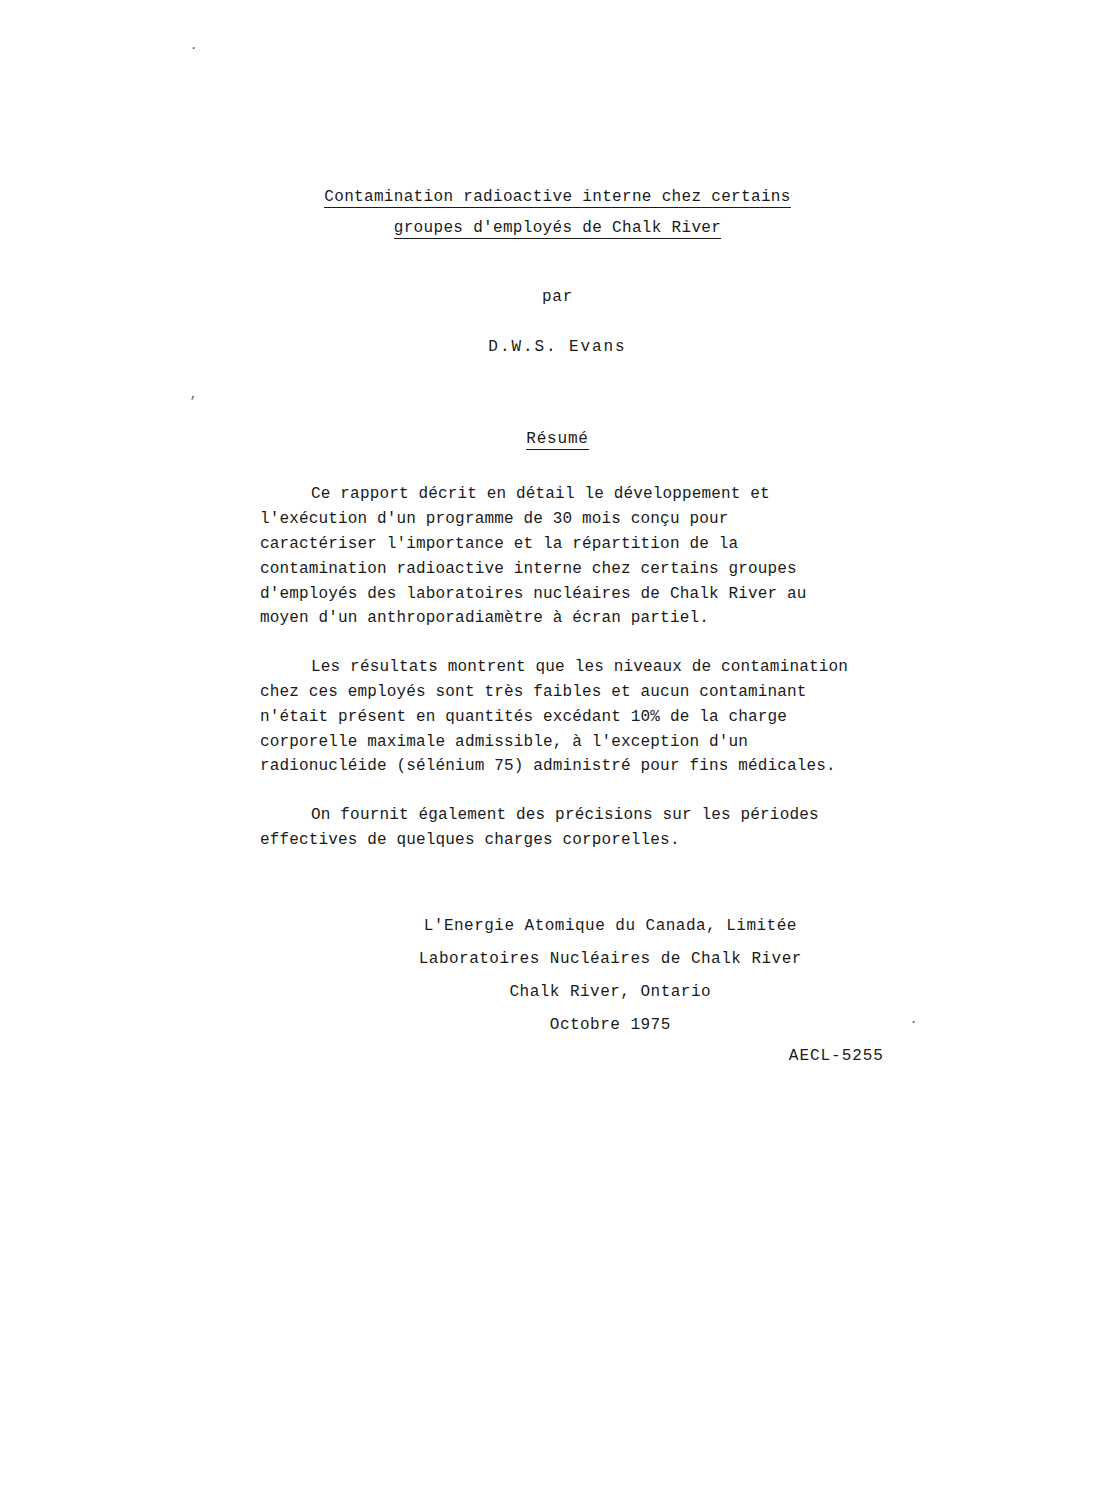. , .
Contamination radioactive interne chez certains groupes d'employés de Chalk River
par
D.W.S. Evans
Résumé
Ce rapport décrit en détail le développement et l'exécution d'un programme de 30 mois conçu pour caractériser l'importance et la répartition de la contamination radioactive interne chez certains groupes d'employés des laboratoires nucléaires de Chalk River au moyen d'un anthroporadiamètre à écran partiel.
Les résultats montrent que les niveaux de contamination chez ces employés sont très faibles et aucun contaminant n'était présent en quantités excédant 10% de la charge corporelle maximale admissible, à l'exception d'un radionucléide (sélénium 75) administré pour fins médicales.
On fournit également des précisions sur les périodes effectives de quelques charges corporelles.
L'Energie Atomique du Canada, Limitée
Laboratoires Nucléaires de Chalk River
Chalk River, Ontario
Octobre 1975
AECL-5255